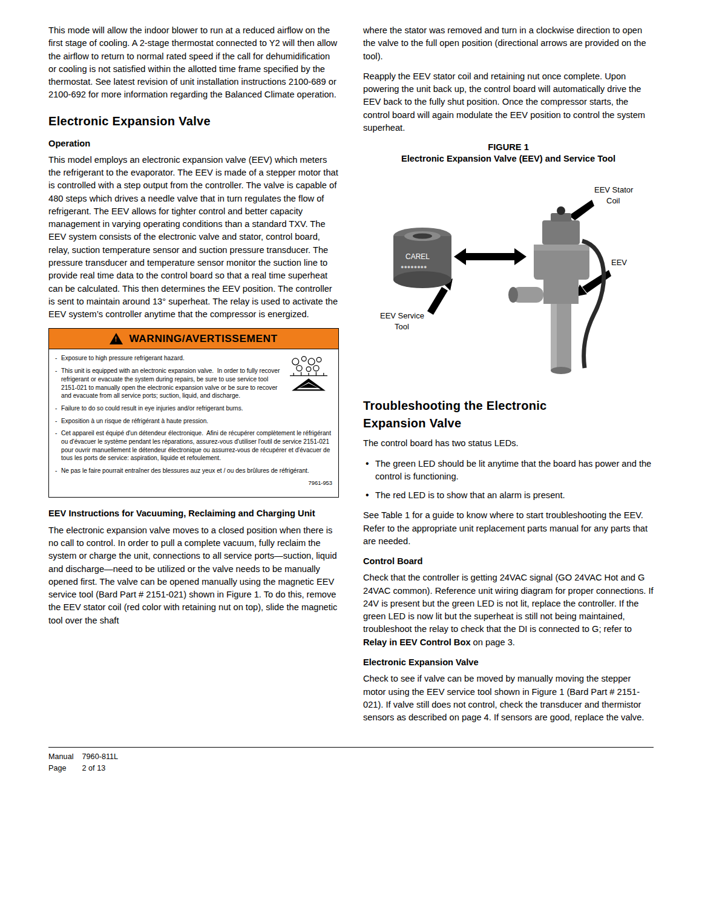This mode will allow the indoor blower to run at a reduced airflow on the first stage of cooling. A 2-stage thermostat connected to Y2 will then allow the airflow to return to normal rated speed if the call for dehumidification or cooling is not satisfied within the allotted time frame specified by the thermostat. See latest revision of unit installation instructions 2100-689 or 2100-692 for more information regarding the Balanced Climate operation.
Electronic Expansion Valve
Operation
This model employs an electronic expansion valve (EEV) which meters the refrigerant to the evaporator. The EEV is made of a stepper motor that is controlled with a step output from the controller. The valve is capable of 480 steps which drives a needle valve that in turn regulates the flow of refrigerant. The EEV allows for tighter control and better capacity management in varying operating conditions than a standard TXV. The EEV system consists of the electronic valve and stator, control board, relay, suction temperature sensor and suction pressure transducer. The pressure transducer and temperature sensor monitor the suction line to provide real time data to the control board so that a real time superheat can be calculated. This then determines the EEV position. The controller is sent to maintain around 13° superheat. The relay is used to activate the EEV system’s controller anytime that the compressor is energized.
WARNING/AVERTISSEMENT
Exposure to high pressure refrigerant hazard.
This unit is equipped with an electronic expansion valve. In order to fully recover refrigerant or evacuate the system during repairs, be sure to use service tool 2151-021 to manually open the electronic expansion valve or be sure to recover and evacuate from all service ports; suction, liquid, and discharge.
Failure to do so could result in eye injuries and/or refrigerant burns.
Exposition à un risque de réfrigérant à haute pression.
Cet appareil est équipé d'un détendeur électronique. Afini de récupérer complètement le réfrigérant ou d'évacuer le système pendant les réparations, assurez-vous d'utiliser l'outil de service 2151-021 pour ouvrir manuellement le détendeur électronique ou assurrez-vous de récupérer et d'évacuer de tous les ports de service: aspiration, liquide et refoulement.
Ne pas le faire pourrait entraîner des blessures auz yeux et / ou des brûlures de réfrigérant.
7961-953
EEV Instructions for Vacuuming, Reclaiming and Charging Unit
The electronic expansion valve moves to a closed position when there is no call to control. In order to pull a complete vacuum, fully reclaim the system or charge the unit, connections to all service ports—suction, liquid and discharge—need to be utilized or the valve needs to be manually opened first. The valve can be opened manually using the magnetic EEV service tool (Bard Part # 2151-021) shown in Figure 1. To do this, remove the EEV stator coil (red color with retaining nut on top), slide the magnetic tool over the shaft
where the stator was removed and turn in a clockwise direction to open the valve to the full open position (directional arrows are provided on the tool).
Reapply the EEV stator coil and retaining nut once complete. Upon powering the unit back up, the control board will automatically drive the EEV back to the fully shut position. Once the compressor starts, the control board will again modulate the EEV position to control the system superheat.
FIGURE 1
Electronic Expansion Valve (EEV) and Service Tool
EEV Stator Coil EEV EEV Service Tool CAREL ●●●●●●●●
Troubleshooting the Electronic
Expansion Valve
The control board has two status LEDs.
The green LED should be lit anytime that the board has power and the control is functioning.
The red LED is to show that an alarm is present.
See Table 1 for a guide to know where to start troubleshooting the EEV. Refer to the appropriate unit replacement parts manual for any parts that are needed.
Control Board
Check that the controller is getting 24VAC signal (GO 24VAC Hot and G 24VAC common). Reference unit wiring diagram for proper connections. If 24V is present but the green LED is not lit, replace the controller. If the green LED is now lit but the superheat is still not being maintained, troubleshoot the relay to check that the DI is connected to G; refer to Relay in EEV Control Box on page 3.
Electronic Expansion Valve
Check to see if valve can be moved by manually moving the stepper motor using the EEV service tool shown in Figure 1 (Bard Part # 2151-021). If valve still does not control, check the transducer and thermistor sensors as described on page 4. If sensors are good, replace the valve.
| Manual | 7960-811L |
| Page | 2 of 13 |